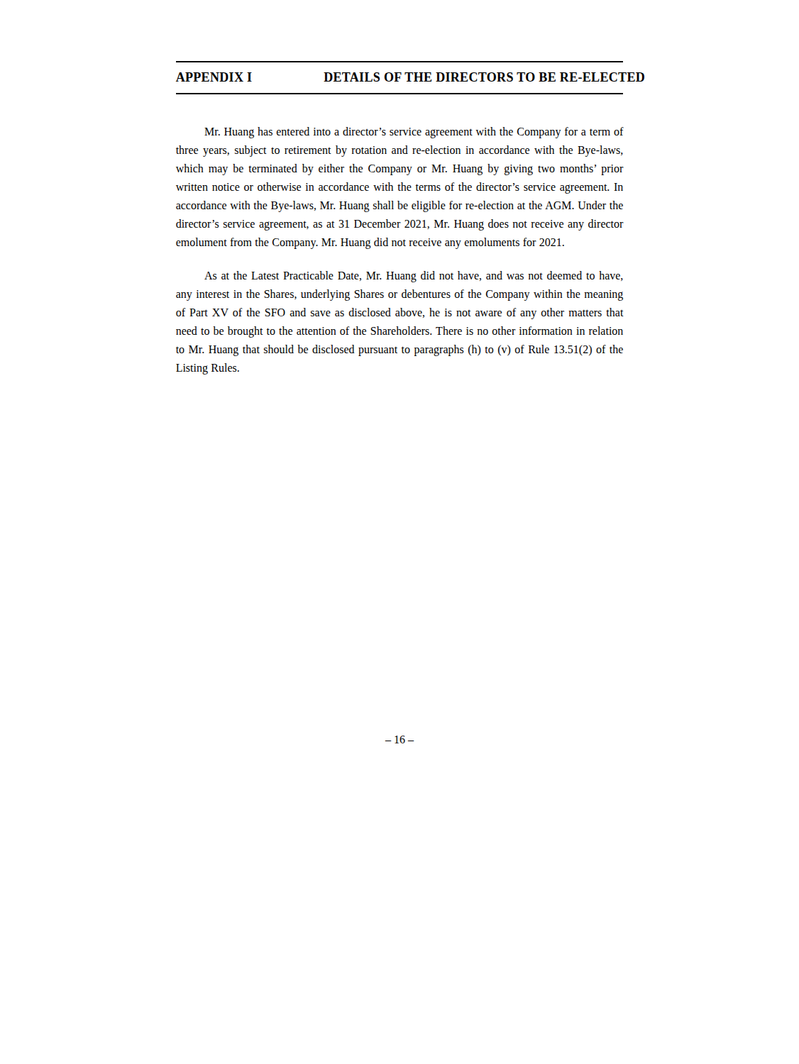APPENDIX I DETAILS OF THE DIRECTORS TO BE RE-ELECTED
Mr. Huang has entered into a director’s service agreement with the Company for a term of three years, subject to retirement by rotation and re-election in accordance with the Bye-laws, which may be terminated by either the Company or Mr. Huang by giving two months’ prior written notice or otherwise in accordance with the terms of the director’s service agreement. In accordance with the Bye-laws, Mr. Huang shall be eligible for re-election at the AGM. Under the director’s service agreement, as at 31 December 2021, Mr. Huang does not receive any director emolument from the Company. Mr. Huang did not receive any emoluments for 2021.
As at the Latest Practicable Date, Mr. Huang did not have, and was not deemed to have, any interest in the Shares, underlying Shares or debentures of the Company within the meaning of Part XV of the SFO and save as disclosed above, he is not aware of any other matters that need to be brought to the attention of the Shareholders. There is no other information in relation to Mr. Huang that should be disclosed pursuant to paragraphs (h) to (v) of Rule 13.51(2) of the Listing Rules.
– 16 –